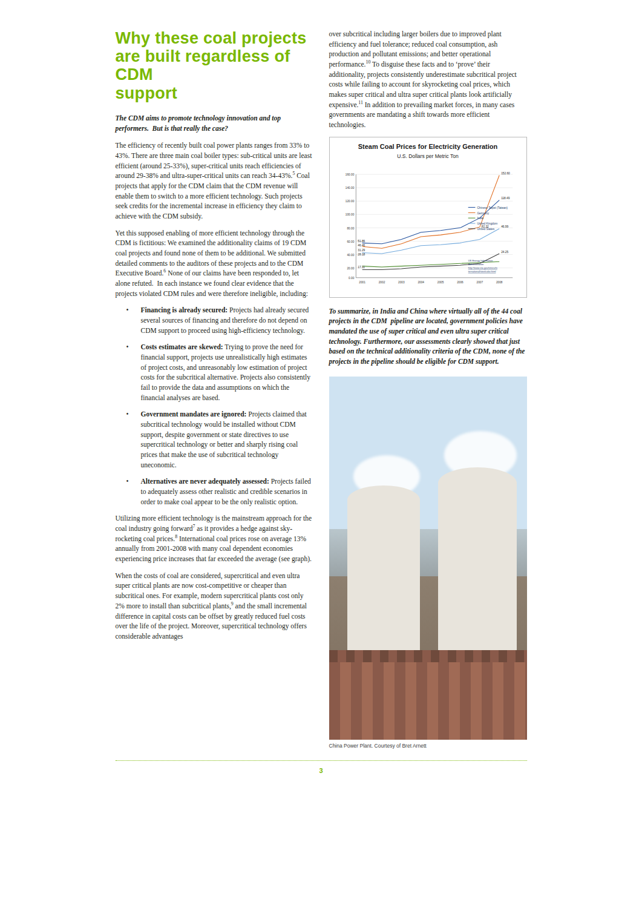Why these coal projects
are built regardless of CDM
support
The CDM aims to promote technology innovation and top performers. But is that really the case?
The efficiency of recently built coal power plants ranges from 33% to 43%. There are three main coal boiler types: sub-critical units are least efficient (around 25-33%), super-critical units reach efficiencies of around 29-38% and ultra-super-critical units can reach 34-43%.5 Coal projects that apply for the CDM claim that the CDM revenue will enable them to switch to a more efficient technology. Such projects seek credits for the incremental increase in efficiency they claim to achieve with the CDM subsidy.
Yet this supposed enabling of more efficient technology through the CDM is fictitious: We examined the additionality claims of 19 CDM coal projects and found none of them to be additional. We submitted detailed comments to the auditors of these projects and to the CDM Executive Board.6 None of our claims have been responded to, let alone refuted. In each instance we found clear evidence that the projects violated CDM rules and were therefore ineligible, including:
Financing is already secured: Projects had already secured several sources of financing and therefore do not depend on CDM support to proceed using high-efficiency technology.
Costs estimates are skewed: Trying to prove the need for financial support, projects use unrealistically high estimates of project costs, and unreasonably low estimation of project costs for the subcritical alternative. Projects also consistently fail to provide the data and assumptions on which the financial analyses are based.
Government mandates are ignored: Projects claimed that subcritical technology would be installed without CDM support, despite government or state directives to use supercritical technology or better and sharply rising coal prices that make the use of subcritical technology uneconomic.
Alternatives are never adequately assessed: Projects failed to adequately assess other realistic and credible scenarios in order to make coal appear to be the only realistic option.
Utilizing more efficient technology is the mainstream approach for the coal industry going forward7 as it provides a hedge against sky-rocketing coal prices.8 International coal prices rose on average 13% annually from 2001-2008 with many coal dependent economies experiencing price increases that far exceeded the average (see graph).
When the costs of coal are considered, supercritical and even ultra super critical plants are now cost-competitive or cheaper than subcritical ones. For example, modern supercritical plants cost only 2% more to install than subcritical plants,9 and the small incremental difference in capital costs can be offset by greatly reduced fuel costs over the life of the project. Moreover, supercritical technology offers considerable advantages
over subcritical including larger boilers due to improved plant efficiency and fuel tolerance; reduced coal consumption, ash production and pollutant emissions; and better operational performance.10 To disguise these facts and to ‘prove’ their additionality, projects consistently underestimate subcritical project costs while failing to account for skyrocketing coal prices, which makes super critical and ultra super critical plants look artificially expensive.11 In addition to prevailing market forces, in many cases governments are mandating a shift towards more efficient technologies.
Steam Coal Prices for Electricity Generation
U.S. Dollars per Metric Ton
160.00 140.00 120.00 100.00 80.00 60.00 40.00 20.00 0.00 2001 2002 2003 2004 2005 2006 2007 2008 51.86 46.46 31.29 28.18 17.11 152.60 118.49 82.32 46.99 24.25 Chinese Taipei (Taiwan) Germany India United Kingdom United States US Energy Information Administration http://www.eia.gov/emeu/in ternational/steelcoke.html
To summarize, in India and China where virtually all of the 44 coal projects in the CDM pipeline are located, government policies have mandated the use of super critical and even ultra super critical technology. Furthermore, our assessments clearly showed that just based on the technical additionality criteria of the CDM, none of the projects in the pipeline should be eligible for CDM support.
China Power Plant. Courtesy of Bret Arnett
3